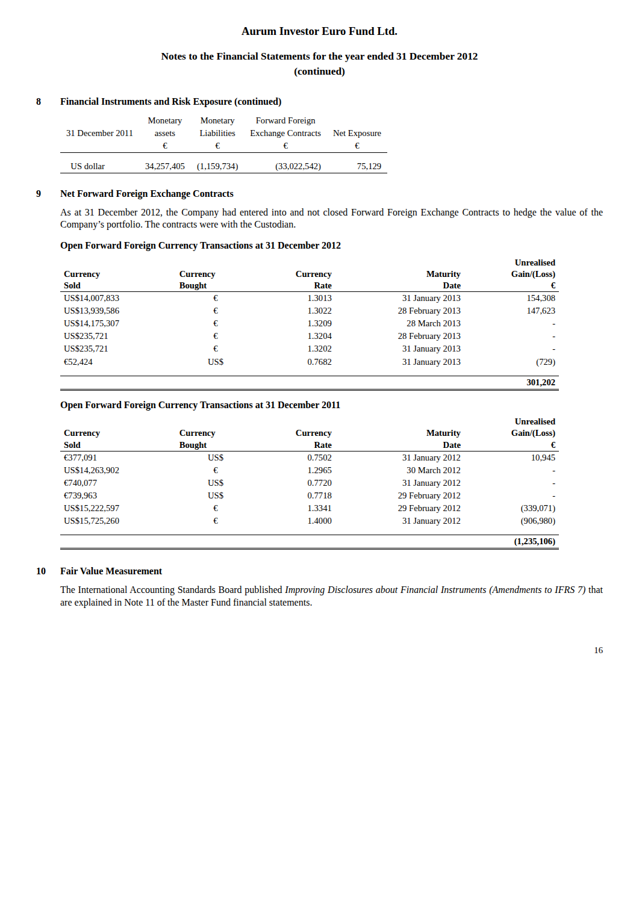Aurum Investor Euro Fund Ltd.
Notes to the Financial Statements for the year ended 31 December 2012
(continued)
8 Financial Instruments and Risk Exposure (continued)
| | Monetary | Monetary | Forward Foreign | |
| --- | --- | --- | --- | --- |
| 31 December 2011 | assets | Liabilities | Exchange Contracts | Net Exposure |
| | € | € | € | € |
| US dollar | 34,257,405 | (1,159,734) | (33,022,542) | 75,129 |
9 Net Forward Foreign Exchange Contracts
As at 31 December 2012, the Company had entered into and not closed Forward Foreign Exchange Contracts to hedge the value of the Company’s portfolio. The contracts were with the Custodian.
Open Forward Foreign Currency Transactions at 31 December 2012
| | | | | Unrealised |
| --- | --- | --- | --- | --- |
| Currency | Currency | Currency | Maturity | Gain/(Loss) |
| Sold | Bought | Rate | Date | € |
| US$14,007,833 | € | 1.3013 | 31 January 2013 | 154,308 |
| US$13,939,586 | € | 1.3022 | 28 February 2013 | 147,623 |
| US$14,175,307 | € | 1.3209 | 28 March 2013 | - |
| US$235,721 | € | 1.3204 | 28 February 2013 | - |
| US$235,721 | € | 1.3202 | 31 January 2013 | - |
| €52,424 | US$ | 0.7682 | 31 January 2013 | (729) |
| | 301,202 |
Open Forward Foreign Currency Transactions at 31 December 2011
| | | | | Unrealised |
| --- | --- | --- | --- | --- |
| Currency | Currency | Currency | Maturity | Gain/(Loss) |
| Sold | Bought | Rate | Date | € |
| €377,091 | US$ | 0.7502 | 31 January 2012 | 10,945 |
| US$14,263,902 | € | 1.2965 | 30 March 2012 | - |
| €740,077 | US$ | 0.7720 | 31 January 2012 | - |
| €739,963 | US$ | 0.7718 | 29 February 2012 | - |
| US$15,222,597 | € | 1.3341 | 29 February 2012 | (339,071) |
| US$15,725,260 | € | 1.4000 | 31 January 2012 | (906,980) |
| | (1,235,106) |
10 Fair Value Measurement
The International Accounting Standards Board published Improving Disclosures about Financial Instruments (Amendments to IFRS 7) that are explained in Note 11 of the Master Fund financial statements.
16